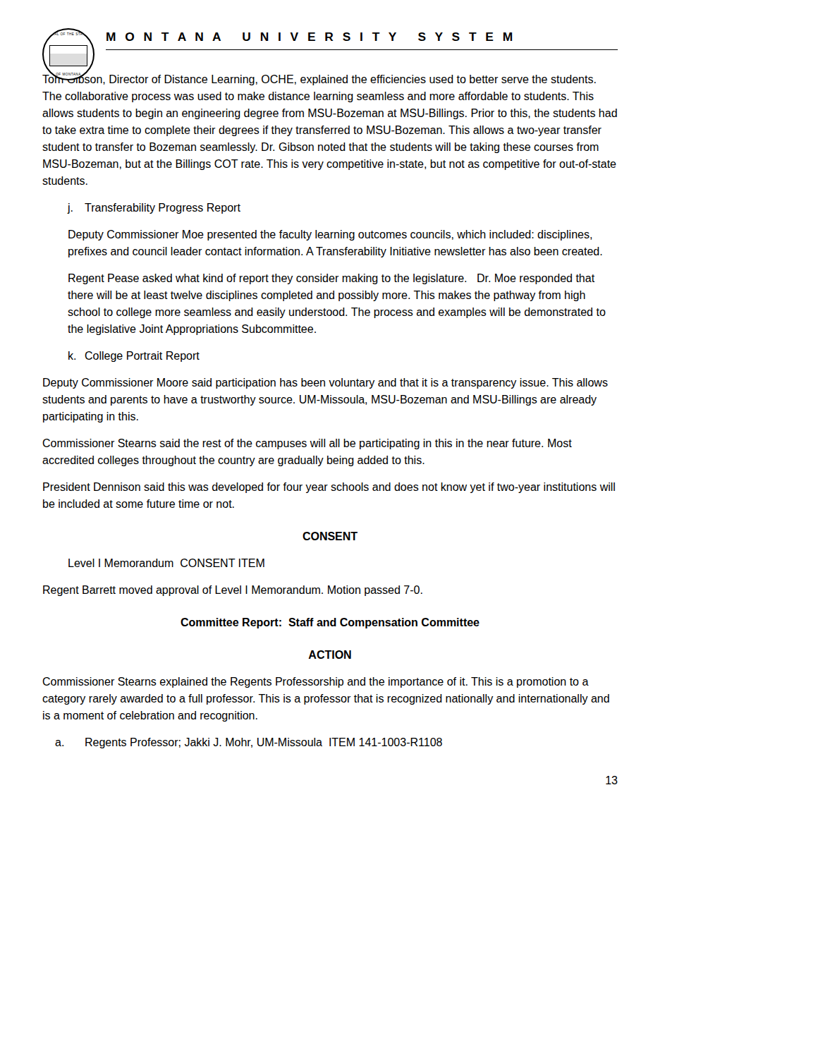SEAL OF THE STATE
OF MONTANA
M O N T A N A U N I V E R S I T Y S Y S T E M
Tom Gibson, Director of Distance Learning, OCHE, explained the efficiencies used to better serve the students. The collaborative process was used to make distance learning seamless and more affordable to students. This allows students to begin an engineering degree from MSU-Bozeman at MSU-Billings. Prior to this, the students had to take extra time to complete their degrees if they transferred to MSU-Bozeman. This allows a two-year transfer student to transfer to Bozeman seamlessly. Dr. Gibson noted that the students will be taking these courses from MSU-Bozeman, but at the Billings COT rate. This is very competitive in-state, but not as competitive for out-of-state students.
j. Transferability Progress Report
Deputy Commissioner Moe presented the faculty learning outcomes councils, which included: disciplines, prefixes and council leader contact information. A Transferability Initiative newsletter has also been created.
Regent Pease asked what kind of report they consider making to the legislature. Dr. Moe responded that there will be at least twelve disciplines completed and possibly more. This makes the pathway from high school to college more seamless and easily understood. The process and examples will be demonstrated to the legislative Joint Appropriations Subcommittee.
k. College Portrait Report
Deputy Commissioner Moore said participation has been voluntary and that it is a transparency issue. This allows students and parents to have a trustworthy source. UM-Missoula, MSU-Bozeman and MSU-Billings are already participating in this.
Commissioner Stearns said the rest of the campuses will all be participating in this in the near future. Most accredited colleges throughout the country are gradually being added to this.
President Dennison said this was developed for four year schools and does not know yet if two-year institutions will be included at some future time or not.
CONSENT
Level I Memorandum CONSENT ITEM
Regent Barrett moved approval of Level I Memorandum. Motion passed 7-0.
Committee Report: Staff and Compensation Committee
ACTION
Commissioner Stearns explained the Regents Professorship and the importance of it. This is a promotion to a category rarely awarded to a full professor. This is a professor that is recognized nationally and internationally and is a moment of celebration and recognition.
a. Regents Professor; Jakki J. Mohr, UM-Missoula ITEM 141-1003-R1108
13